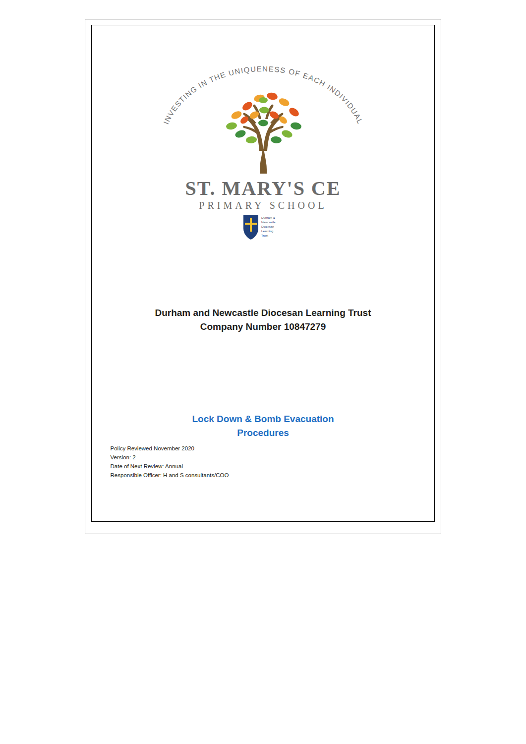INVESTING IN THE UNIQUENESS OF EACH INDIVIDUAL
ST. MARY'S CE
PRIMARY SCHOOL
Durham & Newcastle Diocesan Learning Trust
Durham and Newcastle Diocesan Learning Trust
Company Number 10847279
Lock Down & Bomb Evacuation
Procedures
Policy Reviewed November 2020
Version: 2
Date of Next Review: Annual
Responsible Officer: H and S consultants/COO